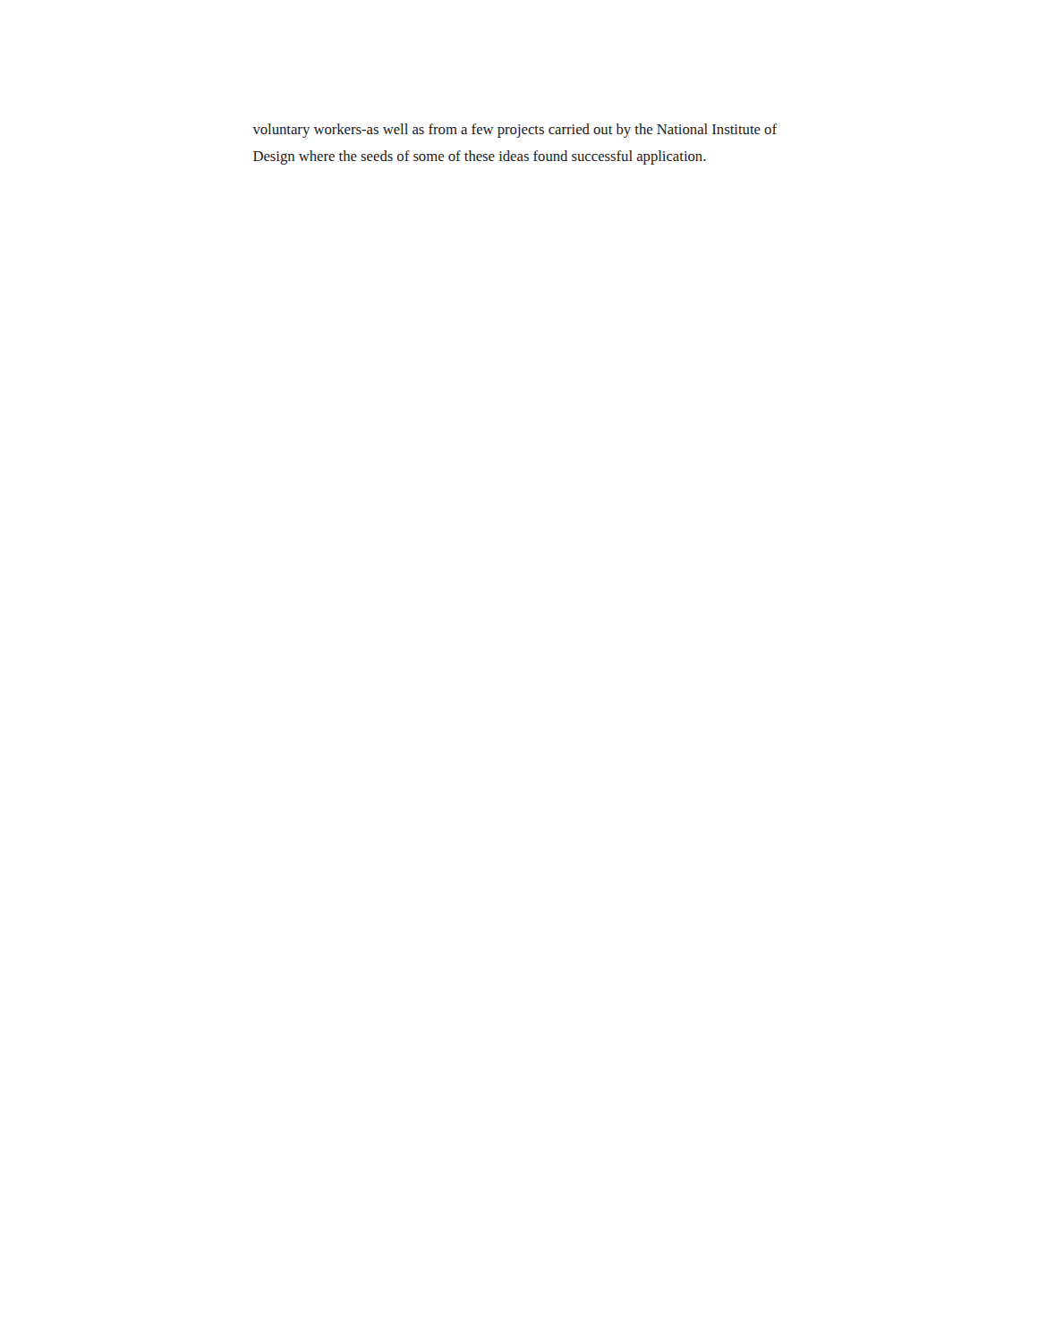voluntary workers-as well as from a few projects carried out by the National Institute of Design where the seeds of some of these ideas found successful application.